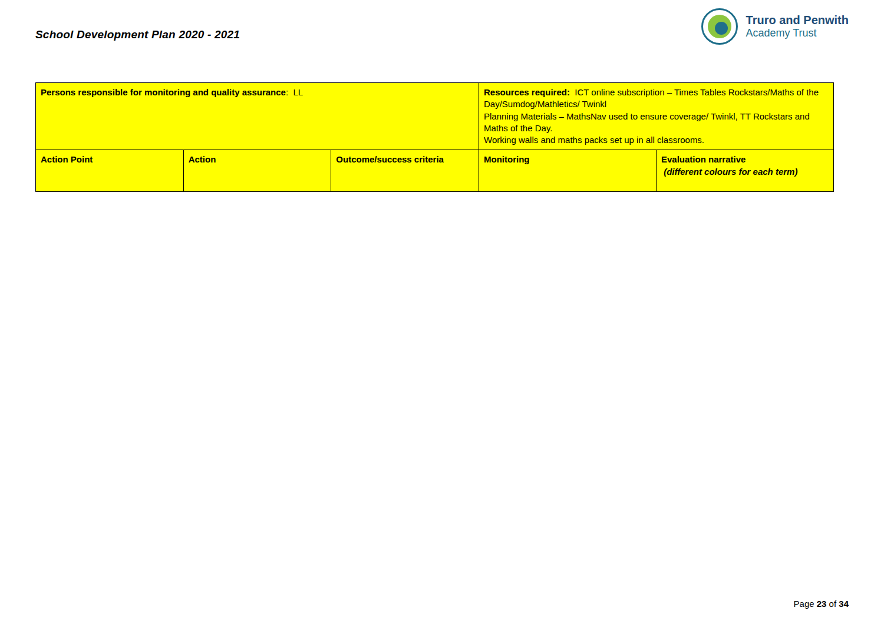School Development Plan 2020 - 2021
Truro and Penwith
Academy Trust
| Persons responsible for monitoring and quality assurance : LL | Resources required: ICT online subscription – Times Tables Rockstars/Maths of the Day/Sumdog/Mathletics/ Twinkl Planning Materials – MathsNav used to ensure coverage/ Twinkl, TT Rockstars and Maths of the Day. Working walls and maths packs set up in all classrooms. |
| Action Point | Action | Outcome/success criteria | Monitoring | Evaluation narrative (different colours for each term) |
Page 23 of 34